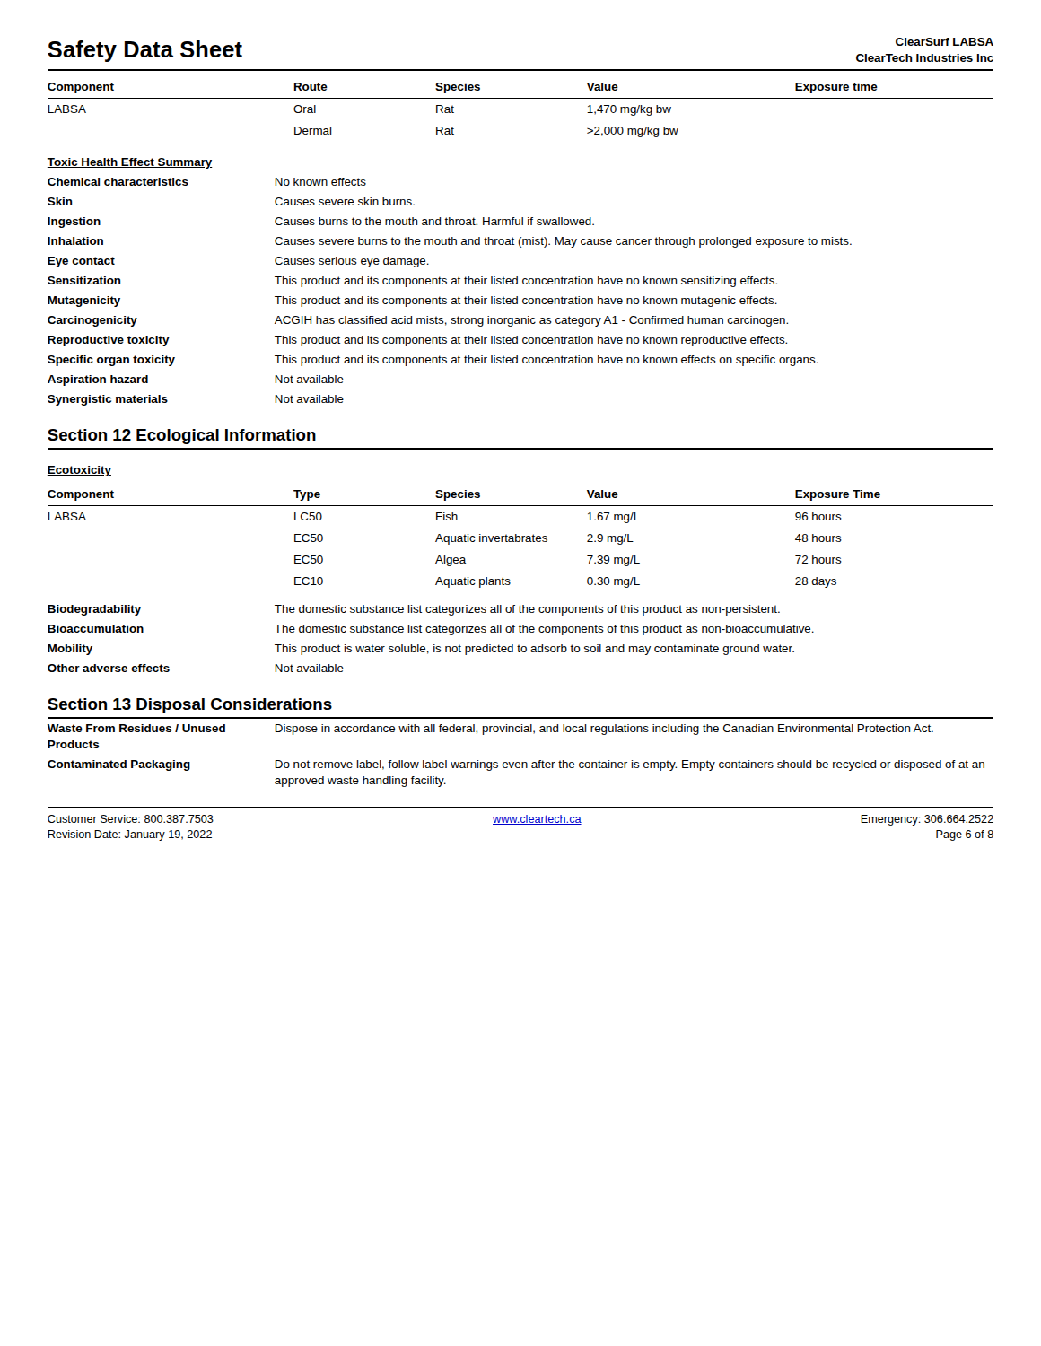Safety Data Sheet
ClearSurf LABSA
ClearTech Industries Inc
| Component | Route | Species | Value | Exposure time |
| --- | --- | --- | --- | --- |
| LABSA | Oral | Rat | 1,470 mg/kg bw | |
| | Dermal | Rat | >2,000 mg/kg bw | |
Toxic Health Effect Summary
| Chemical characteristics | No known effects |
| Skin | Causes severe skin burns. |
| Ingestion | Causes burns to the mouth and throat. Harmful if swallowed. |
| Inhalation | Causes severe burns to the mouth and throat (mist). May cause cancer through prolonged exposure to mists. |
| Eye contact | Causes serious eye damage. |
| Sensitization | This product and its components at their listed concentration have no known sensitizing effects. |
| Mutagenicity | This product and its components at their listed concentration have no known mutagenic effects. |
| Carcinogenicity | ACGIH has classified acid mists, strong inorganic as category A1 - Confirmed human carcinogen. |
| Reproductive toxicity | This product and its components at their listed concentration have no known reproductive effects. |
| Specific organ toxicity | This product and its components at their listed concentration have no known effects on specific organs. |
| Aspiration hazard | Not available |
| Synergistic materials | Not available |
Section 12 Ecological Information
Ecotoxicity
| Component | Type | Species | Value | Exposure Time |
| --- | --- | --- | --- | --- |
| LABSA | LC50 | Fish | 1.67 mg/L | 96 hours |
| | EC50 | Aquatic invertabrates | 2.9 mg/L | 48 hours |
| | EC50 | Algea | 7.39 mg/L | 72 hours |
| | EC10 | Aquatic plants | 0.30 mg/L | 28 days |
| Biodegradability | The domestic substance list categorizes all of the components of this product as non-persistent. |
| Bioaccumulation | The domestic substance list categorizes all of the components of this product as non-bioaccumulative. |
| Mobility | This product is water soluble, is not predicted to adsorb to soil and may contaminate ground water. |
| Other adverse effects | Not available |
Section 13 Disposal Considerations
| Waste From Residues / Unused Products | Dispose in accordance with all federal, provincial, and local regulations including the Canadian Environmental Protection Act. |
| Contaminated Packaging | Do not remove label, follow label warnings even after the container is empty. Empty containers should be recycled or disposed of at an approved waste handling facility. |
Customer Service: 800.387.7503
Revision Date: January 19, 2022
www.cleartech.ca
Emergency: 306.664.2522
Page 6 of 8